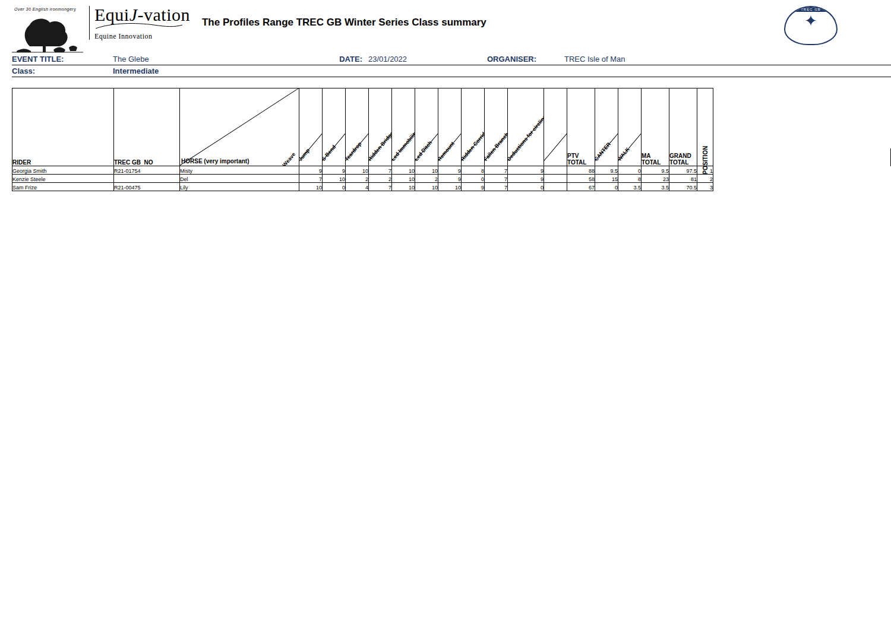Over 30 English ironmongery
EquiJ-vation
Equine Innovation
The Profiles Range TREC GB Winter Series Class summary
TREC GB
✦
EVENT TITLE:
The Glebe
DATE:
23/01/2022
ORGANISER:
TREC Isle of Man
Class:
Intermediate
| RIDER | TREC GB NO | HORSE (very important) Weave | Jump | S-Bend | Teardrop | Ridden Bridge | Led Immobility | Led Ditch | Remount | Ridden Corridor | Fallen Branches | Deductions for circling | | PTV TOTAL | CANTER | WALK | MA TOTAL | GRAND TOTAL | POSITION |
| --- | --- | --- | --- | --- | --- | --- | --- | --- | --- | --- | --- | --- | --- | --- | --- | --- | --- | --- | --- |
| Georgia Smith | R21-01754 | Misty | 9 | 9 | 10 | 7 | 10 | 10 | 9 | 8 | 7 | 9 | | 88 | 9.5 | 0 | 9.5 | 97.5 | 1 |
| Kenzie Steele | | Del | 7 | 10 | 2 | 2 | 10 | 2 | 9 | 0 | 7 | 9 | | 58 | 15 | 8 | 23 | 81 | 2 |
| Sam Frize | R21-00475 | Lily | 10 | 0 | 4 | 7 | 10 | 10 | 10 | 9 | 7 | 0 | | 67 | 0 | 3.5 | 3.5 | 70.5 | 3 |